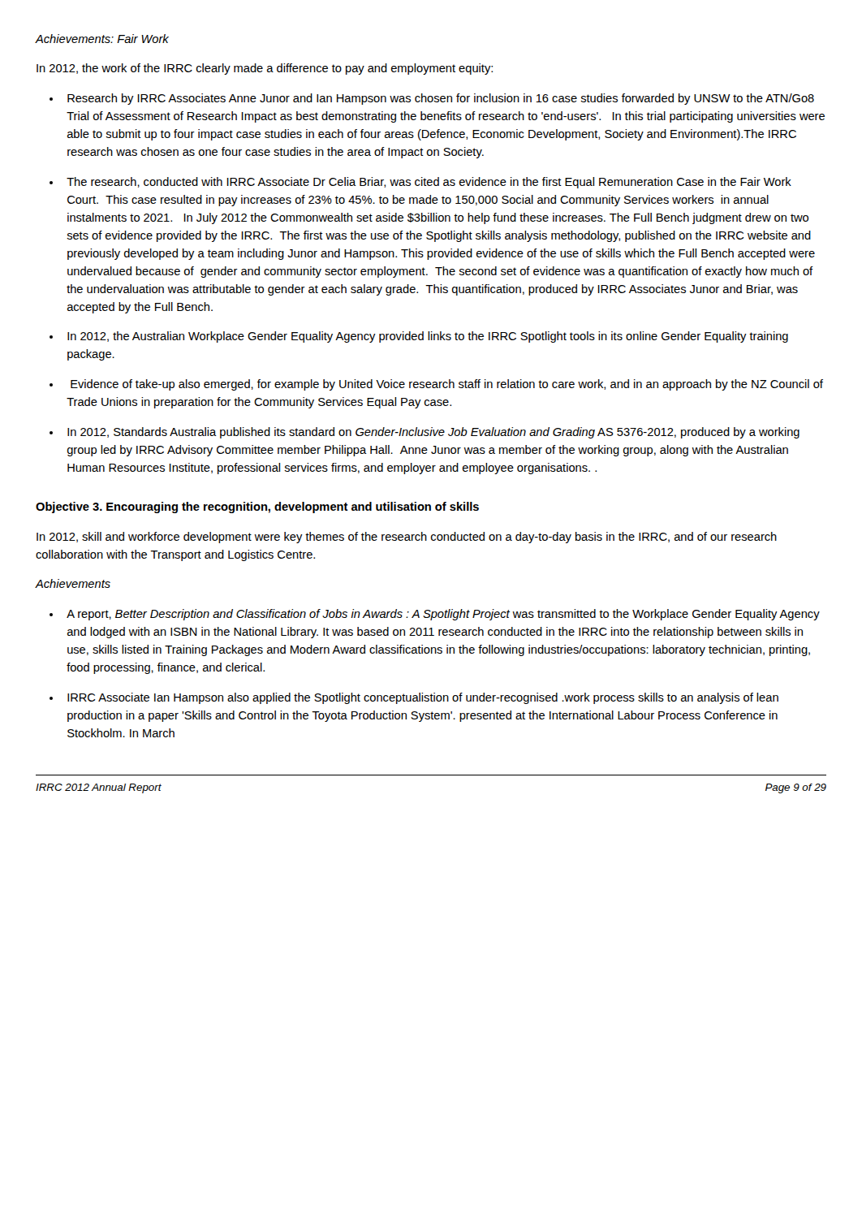Achievements: Fair Work
In 2012, the work of the IRRC clearly made a difference to pay and employment equity:
Research by IRRC Associates Anne Junor and Ian Hampson was chosen for inclusion in 16 case studies forwarded by UNSW to the ATN/Go8 Trial of Assessment of Research Impact as best demonstrating the benefits of research to 'end-users'. In this trial participating universities were able to submit up to four impact case studies in each of four areas (Defence, Economic Development, Society and Environment).The IRRC research was chosen as one four case studies in the area of Impact on Society.
The research, conducted with IRRC Associate Dr Celia Briar, was cited as evidence in the first Equal Remuneration Case in the Fair Work Court. This case resulted in pay increases of 23% to 45%. to be made to 150,000 Social and Community Services workers in annual instalments to 2021. In July 2012 the Commonwealth set aside $3billion to help fund these increases. The Full Bench judgment drew on two sets of evidence provided by the IRRC. The first was the use of the Spotlight skills analysis methodology, published on the IRRC website and previously developed by a team including Junor and Hampson. This provided evidence of the use of skills which the Full Bench accepted were undervalued because of gender and community sector employment. The second set of evidence was a quantification of exactly how much of the undervaluation was attributable to gender at each salary grade. This quantification, produced by IRRC Associates Junor and Briar, was accepted by the Full Bench.
In 2012, the Australian Workplace Gender Equality Agency provided links to the IRRC Spotlight tools in its online Gender Equality training package.
Evidence of take-up also emerged, for example by United Voice research staff in relation to care work, and in an approach by the NZ Council of Trade Unions in preparation for the Community Services Equal Pay case.
In 2012, Standards Australia published its standard on Gender-Inclusive Job Evaluation and Grading AS 5376-2012, produced by a working group led by IRRC Advisory Committee member Philippa Hall. Anne Junor was a member of the working group, along with the Australian Human Resources Institute, professional services firms, and employer and employee organisations. .
Objective 3. Encouraging the recognition, development and utilisation of skills
In 2012, skill and workforce development were key themes of the research conducted on a day-to-day basis in the IRRC, and of our research collaboration with the Transport and Logistics Centre.
Achievements
A report, Better Description and Classification of Jobs in Awards : A Spotlight Project was transmitted to the Workplace Gender Equality Agency and lodged with an ISBN in the National Library. It was based on 2011 research conducted in the IRRC into the relationship between skills in use, skills listed in Training Packages and Modern Award classifications in the following industries/occupations: laboratory technician, printing, food processing, finance, and clerical.
IRRC Associate Ian Hampson also applied the Spotlight conceptualistion of under-recognised .work process skills to an analysis of lean production in a paper 'Skills and Control in the Toyota Production System'. presented at the International Labour Process Conference in Stockholm. In March
IRRC 2012 Annual Report Page 9 of 29